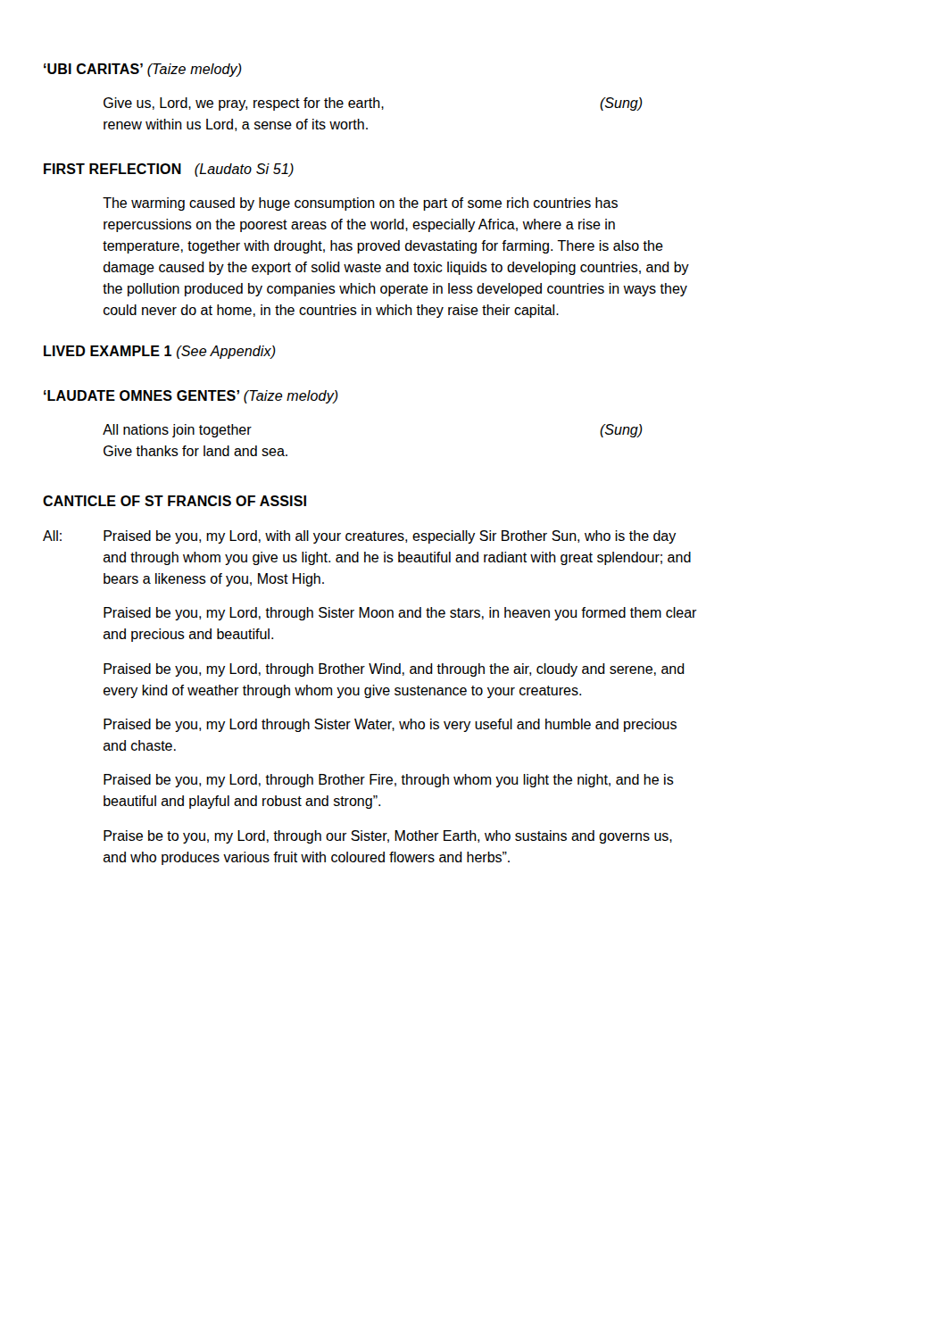‘UBI CARITAS’ (Taize melody)
Give us, Lord, we pray, respect for the earth,
renew within us Lord, a sense of its worth.
(Sung)
FIRST REFLECTION (Laudato Si 51)
The warming caused by huge consumption on the part of some rich countries has repercussions on the poorest areas of the world, especially Africa, where a rise in temperature, together with drought, has proved devastating for farming. There is also the damage caused by the export of solid waste and toxic liquids to developing countries, and by the pollution produced by companies which operate in less developed countries in ways they could never do at home, in the countries in which they raise their capital.
LIVED EXAMPLE 1 (See Appendix)
‘LAUDATE OMNES GENTES’ (Taize melody)
All nations join together
Give thanks for land and sea.
(Sung)
CANTICLE OF ST FRANCIS OF ASSISI
All:
Praised be you, my Lord, with all your creatures, especially Sir Brother Sun, who is the day and through whom you give us light. and he is beautiful and radiant with great splendour; and bears a likeness of you, Most High.
All:
Praised be you, my Lord, through Sister Moon and the stars, in heaven you formed them clear and precious and beautiful.
All:
Praised be you, my Lord, through Brother Wind, and through the air, cloudy and serene, and every kind of weather through whom you give sustenance to your creatures.
All:
Praised be you, my Lord through Sister Water, who is very useful and humble and precious and chaste.
All:
Praised be you, my Lord, through Brother Fire, through whom you light the night, and he is beautiful and playful and robust and strong”.
All:
Praise be to you, my Lord, through our Sister, Mother Earth, who sustains and governs us, and who produces various fruit with coloured flowers and herbs”.